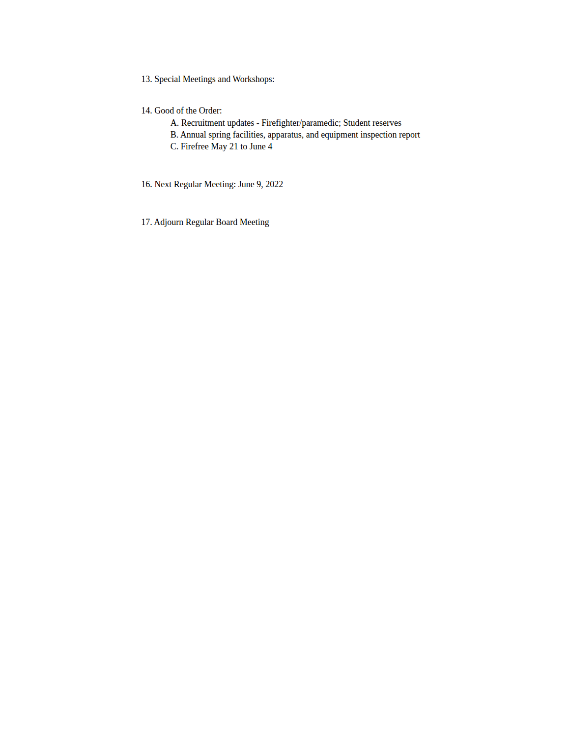13. Special Meetings and Workshops:
14. Good of the Order:
A. Recruitment updates - Firefighter/paramedic; Student reserves
B. Annual spring facilities, apparatus, and equipment inspection report
C. Firefree May 21 to June 4
16. Next Regular Meeting: June 9, 2022
17. Adjourn Regular Board Meeting